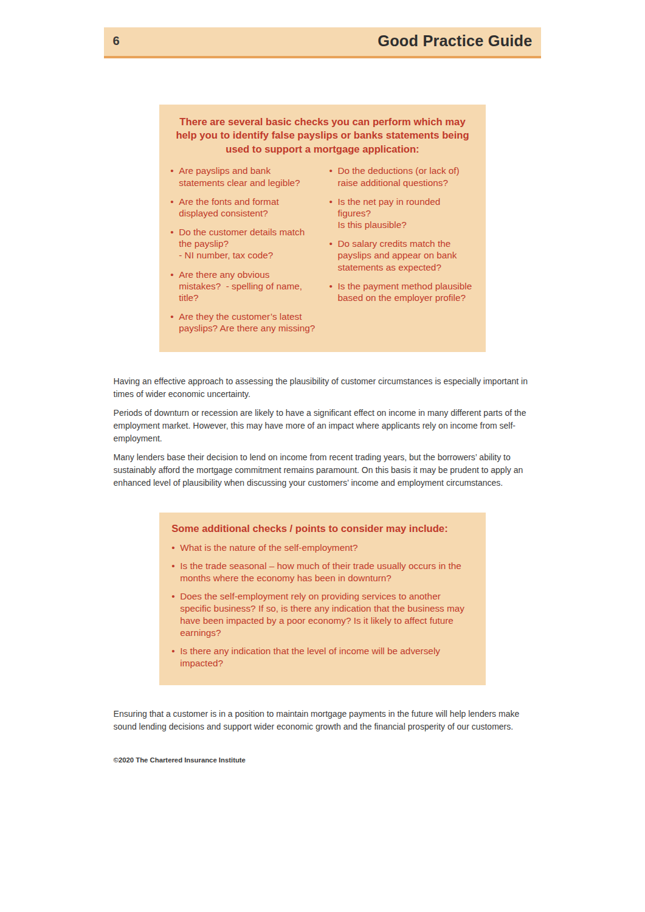6
Good Practice Guide
There are several basic checks you can perform which may help you to identify false payslips or banks statements being used to support a mortgage application:
Are payslips and bank statements clear and legible?
Are the fonts and format displayed consistent?
Do the customer details match the payslip?
- NI number, tax code?
Are there any obvious mistakes? - spelling of name, title?
Are they the customer’s latest payslips? Are there any missing?
Do the deductions (or lack of) raise additional questions?
Is the net pay in rounded figures?
Is this plausible?
Do salary credits match the payslips and appear on bank statements as expected?
Is the payment method plausible based on the employer profile?
Having an effective approach to assessing the plausibility of customer circumstances is especially important in times of wider economic uncertainty.
Periods of downturn or recession are likely to have a significant effect on income in many different parts of the employment market. However, this may have more of an impact where applicants rely on income from self-employment.
Many lenders base their decision to lend on income from recent trading years, but the borrowers’ ability to sustainably afford the mortgage commitment remains paramount. On this basis it may be prudent to apply an enhanced level of plausibility when discussing your customers’ income and employment circumstances.
Some additional checks / points to consider may include:
What is the nature of the self-employment?
Is the trade seasonal – how much of their trade usually occurs in the months where the economy has been in downturn?
Does the self-employment rely on providing services to another specific business? If so, is there any indication that the business may have been impacted by a poor economy? Is it likely to affect future earnings?
Is there any indication that the level of income will be adversely impacted?
Ensuring that a customer is in a position to maintain mortgage payments in the future will help lenders make sound lending decisions and support wider economic growth and the financial prosperity of our customers.
©2020 The Chartered Insurance Institute